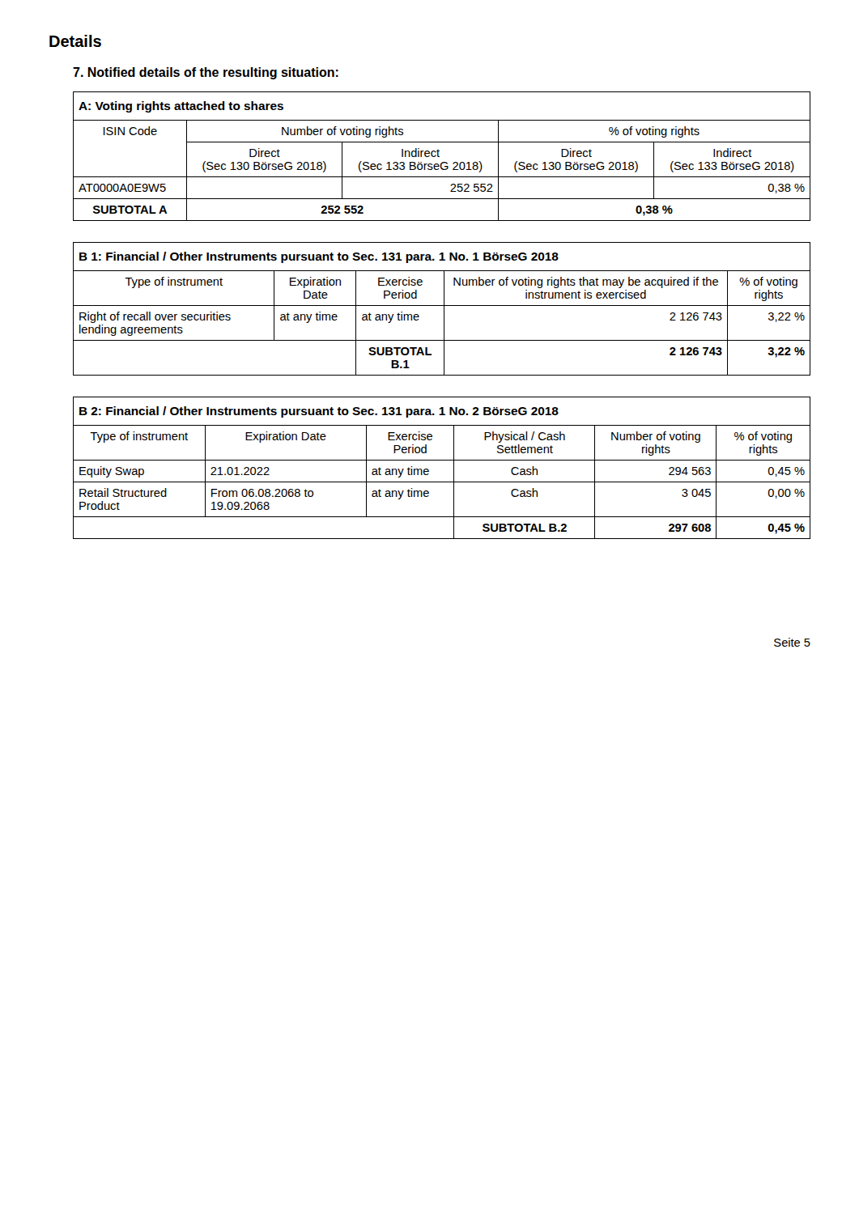Details
7. Notified details of the resulting situation:
A: Voting rights attached to shares
| ISIN Code | Number of voting rights | % of voting rights |
| --- | --- | --- |
| Direct (Sec 130 BörseG 2018) | Indirect (Sec 133 BörseG 2018) | Direct (Sec 130 BörseG 2018) | Indirect (Sec 133 BörseG 2018) |
| AT0000A0E9W5 | | 252 552 | | 0,38 % |
| SUBTOTAL A | 252 552 | 0,38 % |
B 1: Financial / Other Instruments pursuant to Sec. 131 para. 1 No. 1 BörseG 2018
| Type of instrument | Expiration Date | Exercise Period | Number of voting rights that may be acquired if the instrument is exercised | % of voting rights |
| --- | --- | --- | --- | --- |
| Right of recall over securities lending agreements | at any time | at any time | 2 126 743 | 3,22 % |
| | | SUBTOTAL B.1 | 2 126 743 | 3,22 % |
B 2: Financial / Other Instruments pursuant to Sec. 131 para. 1 No. 2 BörseG 2018
| Type of instrument | Expiration Date | Exercise Period | Physical / Cash Settlement | Number of voting rights | % of voting rights |
| --- | --- | --- | --- | --- | --- |
| Equity Swap | 21.01.2022 | at any time | Cash | 294 563 | 0,45 % |
| Retail Structured Product | From 06.08.2068 to 19.09.2068 | at any time | Cash | 3 045 | 0,00 % |
| | | | SUBTOTAL B.2 | 297 608 | 0,45 % |
Seite 5